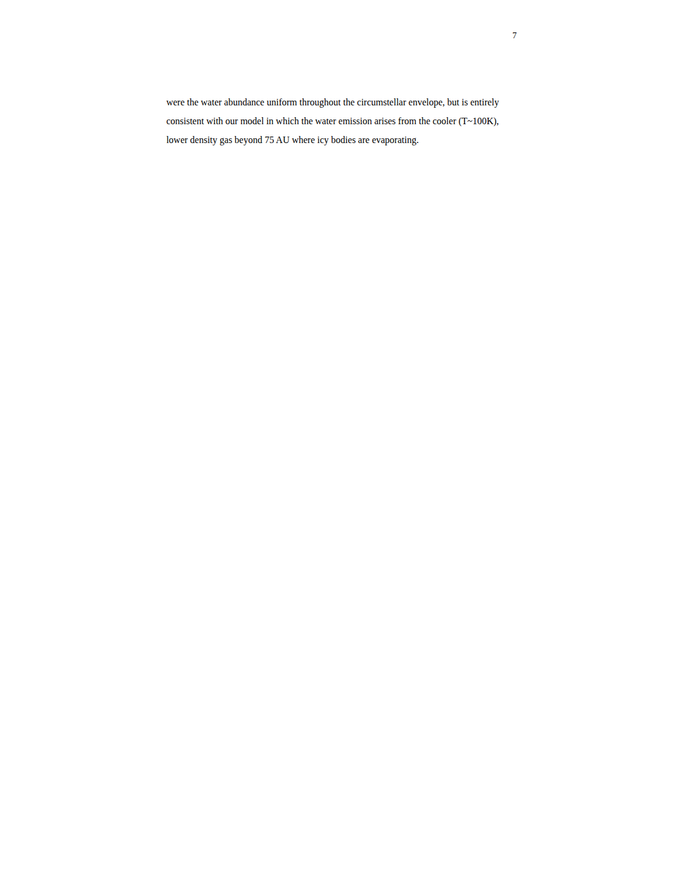7
were the water abundance uniform throughout the circumstellar envelope, but is entirely consistent with our model in which the water emission arises from the cooler (T~100K), lower density gas beyond 75 AU where icy bodies are evaporating.